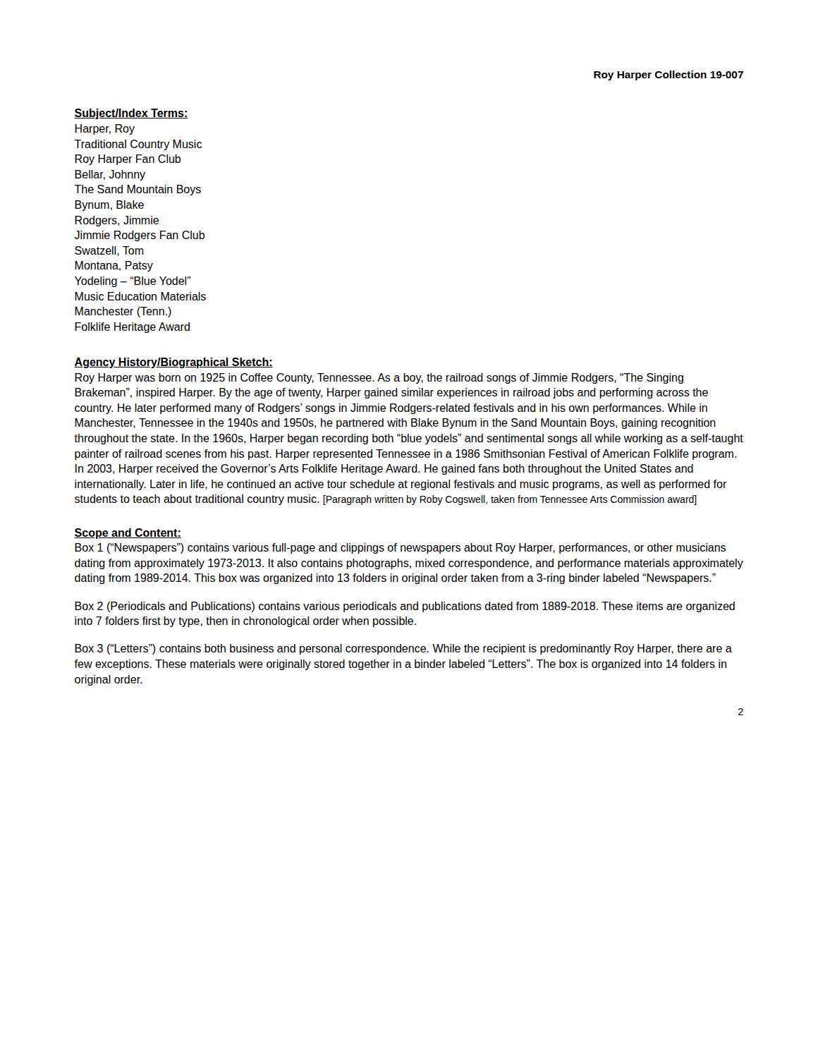Roy Harper Collection 19-007
Subject/Index Terms:
Harper, Roy
Traditional Country Music
Roy Harper Fan Club
Bellar, Johnny
The Sand Mountain Boys
Bynum, Blake
Rodgers, Jimmie
Jimmie Rodgers Fan Club
Swatzell, Tom
Montana, Patsy
Yodeling – “Blue Yodel”
Music Education Materials
Manchester (Tenn.)
Folklife Heritage Award
Agency History/Biographical Sketch:
Roy Harper was born on 1925 in Coffee County, Tennessee. As a boy, the railroad songs of Jimmie Rodgers, “The Singing Brakeman”, inspired Harper. By the age of twenty, Harper gained similar experiences in railroad jobs and performing across the country. He later performed many of Rodgers’ songs in Jimmie Rodgers-related festivals and in his own performances. While in Manchester, Tennessee in the 1940s and 1950s, he partnered with Blake Bynum in the Sand Mountain Boys, gaining recognition throughout the state. In the 1960s, Harper began recording both “blue yodels” and sentimental songs all while working as a self-taught painter of railroad scenes from his past. Harper represented Tennessee in a 1986 Smithsonian Festival of American Folklife program. In 2003, Harper received the Governor’s Arts Folklife Heritage Award. He gained fans both throughout the United States and internationally. Later in life, he continued an active tour schedule at regional festivals and music programs, as well as performed for students to teach about traditional country music. [Paragraph written by Roby Cogswell, taken from Tennessee Arts Commission award]
Scope and Content:
Box 1 (“Newspapers”) contains various full-page and clippings of newspapers about Roy Harper, performances, or other musicians dating from approximately 1973-2013. It also contains photographs, mixed correspondence, and performance materials approximately dating from 1989-2014. This box was organized into 13 folders in original order taken from a 3-ring binder labeled “Newspapers.”
Box 2 (Periodicals and Publications) contains various periodicals and publications dated from 1889-2018. These items are organized into 7 folders first by type, then in chronological order when possible.
Box 3 (“Letters”) contains both business and personal correspondence. While the recipient is predominantly Roy Harper, there are a few exceptions. These materials were originally stored together in a binder labeled “Letters”. The box is organized into 14 folders in original order.
2